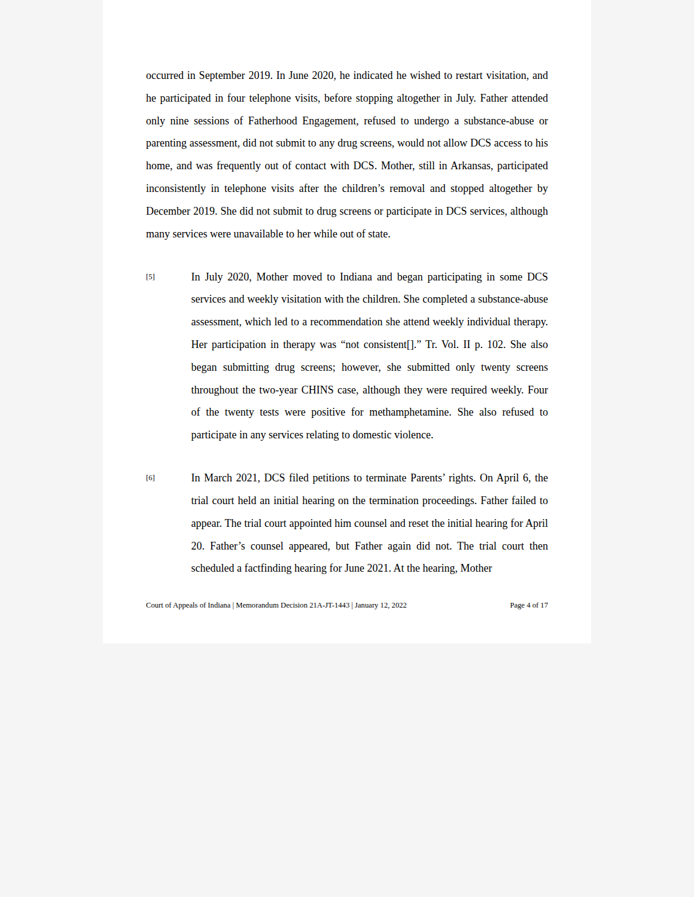occurred in September 2019. In June 2020, he indicated he wished to restart visitation, and he participated in four telephone visits, before stopping altogether in July. Father attended only nine sessions of Fatherhood Engagement, refused to undergo a substance-abuse or parenting assessment, did not submit to any drug screens, would not allow DCS access to his home, and was frequently out of contact with DCS. Mother, still in Arkansas, participated inconsistently in telephone visits after the children’s removal and stopped altogether by December 2019. She did not submit to drug screens or participate in DCS services, although many services were unavailable to her while out of state.
[5]
In July 2020, Mother moved to Indiana and began participating in some DCS services and weekly visitation with the children. She completed a substance-abuse assessment, which led to a recommendation she attend weekly individual therapy. Her participation in therapy was “not consistent[].” Tr. Vol. II p. 102. She also began submitting drug screens; however, she submitted only twenty screens throughout the two-year CHINS case, although they were required weekly. Four of the twenty tests were positive for methamphetamine. She also refused to participate in any services relating to domestic violence.
[6]
In March 2021, DCS filed petitions to terminate Parents’ rights. On April 6, the trial court held an initial hearing on the termination proceedings. Father failed to appear. The trial court appointed him counsel and reset the initial hearing for April 20. Father’s counsel appeared, but Father again did not. The trial court then scheduled a factfinding hearing for June 2021. At the hearing, Mother
Court of Appeals of Indiana | Memorandum Decision 21A-JT-1443 | January 12, 2022 Page 4 of 17